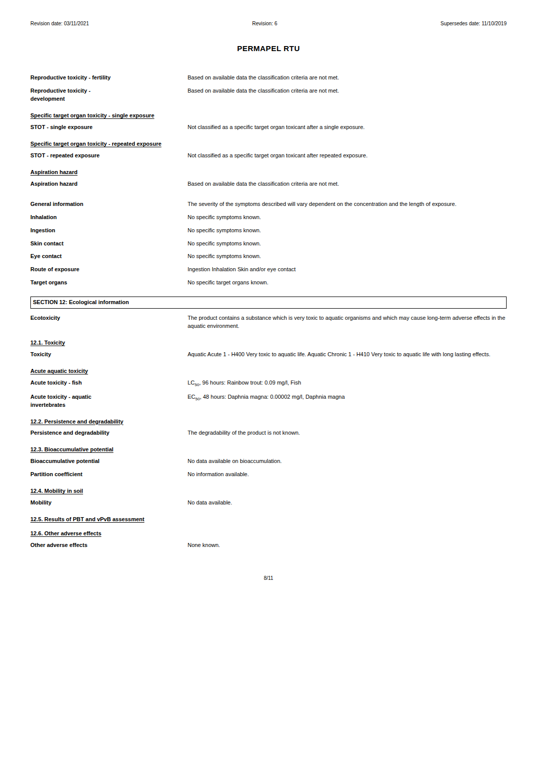Revision date: 03/11/2021 Revision: 6 Supersedes date: 11/10/2019
PERMAPEL RTU
| Reproductive toxicity - fertility | Based on available data the classification criteria are not met. |
| Reproductive toxicity - development | Based on available data the classification criteria are not met. |
Specific target organ toxicity - single exposure
| STOT - single exposure | Not classified as a specific target organ toxicant after a single exposure. |
Specific target organ toxicity - repeated exposure
| STOT - repeated exposure | Not classified as a specific target organ toxicant after repeated exposure. |
Aspiration hazard
| Aspiration hazard | Based on available data the classification criteria are not met. |
| General information | The severity of the symptoms described will vary dependent on the concentration and the length of exposure. |
| Inhalation | No specific symptoms known. |
| Ingestion | No specific symptoms known. |
| Skin contact | No specific symptoms known. |
| Eye contact | No specific symptoms known. |
| Route of exposure | Ingestion Inhalation Skin and/or eye contact |
| Target organs | No specific target organs known. |
SECTION 12: Ecological information
| Ecotoxicity | The product contains a substance which is very toxic to aquatic organisms and which may cause long-term adverse effects in the aquatic environment. |
12.1. Toxicity
| Toxicity | Aquatic Acute 1 - H400 Very toxic to aquatic life. Aquatic Chronic 1 - H410 Very toxic to aquatic life with long lasting effects. |
Acute aquatic toxicity
| Acute toxicity - fish | LC 50 , 96 hours: Rainbow trout: 0.09 mg/l, Fish |
| Acute toxicity - aquatic invertebrates | EC 50 , 48 hours: Daphnia magna: 0.00002 mg/l, Daphnia magna |
12.2. Persistence and degradability
| Persistence and degradability | The degradability of the product is not known. |
12.3. Bioaccumulative potential
| Bioaccumulative potential | No data available on bioaccumulation. |
| Partition coefficient | No information available. |
12.4. Mobility in soil
| Mobility | No data available. |
12.5. Results of PBT and vPvB assessment
12.6. Other adverse effects
| Other adverse effects | None known. |
8/11